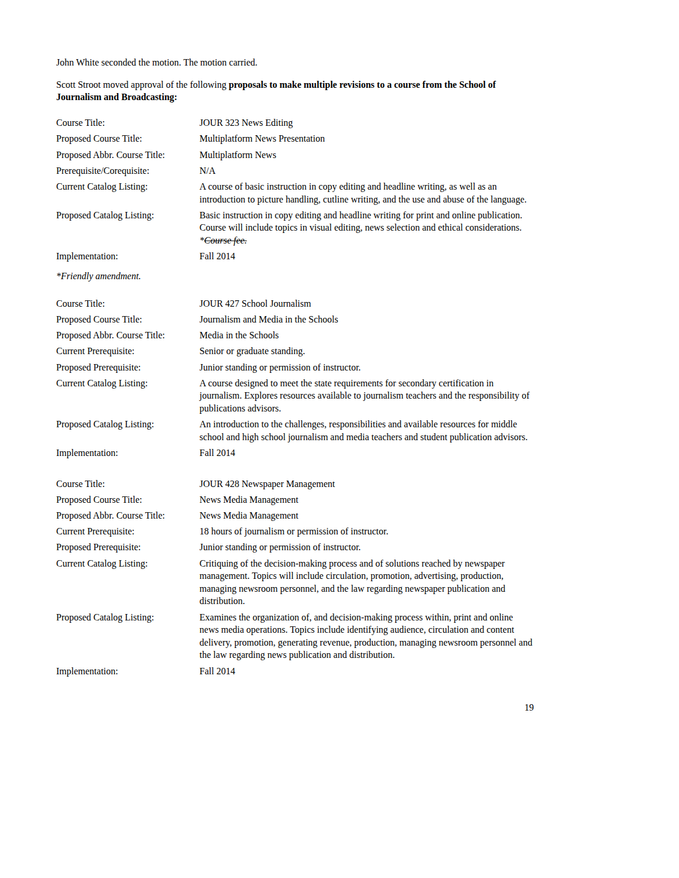John White seconded the motion. The motion carried.
Scott Stroot moved approval of the following proposals to make multiple revisions to a course from the School of Journalism and Broadcasting:
| Course Title: | JOUR 323 News Editing |
| Proposed Course Title: | Multiplatform News Presentation |
| Proposed Abbr. Course Title: | Multiplatform News |
| Prerequisite/Corequisite: | N/A |
| Current Catalog Listing: | A course of basic instruction in copy editing and headline writing, as well as an introduction to picture handling, cutline writing, and the use and abuse of the language. |
| Proposed Catalog Listing: | Basic instruction in copy editing and headline writing for print and online publication. Course will include topics in visual editing, news selection and ethical considerations. * Course fee. |
| Implementation: | Fall 2014 |
*Friendly amendment.
| Course Title: | JOUR 427 School Journalism |
| Proposed Course Title: | Journalism and Media in the Schools |
| Proposed Abbr. Course Title: | Media in the Schools |
| Current Prerequisite: | Senior or graduate standing. |
| Proposed Prerequisite: | Junior standing or permission of instructor. |
| Current Catalog Listing: | A course designed to meet the state requirements for secondary certification in journalism. Explores resources available to journalism teachers and the responsibility of publications advisors. |
| Proposed Catalog Listing: | An introduction to the challenges, responsibilities and available resources for middle school and high school journalism and media teachers and student publication advisors. |
| Implementation: | Fall 2014 |
| Course Title: | JOUR 428 Newspaper Management |
| Proposed Course Title: | News Media Management |
| Proposed Abbr. Course Title: | News Media Management |
| Current Prerequisite: | 18 hours of journalism or permission of instructor. |
| Proposed Prerequisite: | Junior standing or permission of instructor. |
| Current Catalog Listing: | Critiquing of the decision-making process and of solutions reached by newspaper management. Topics will include circulation, promotion, advertising, production, managing newsroom personnel, and the law regarding newspaper publication and distribution. |
| Proposed Catalog Listing: | Examines the organization of, and decision-making process within, print and online news media operations. Topics include identifying audience, circulation and content delivery, promotion, generating revenue, production, managing newsroom personnel and the law regarding news publication and distribution. |
| Implementation: | Fall 2014 |
19